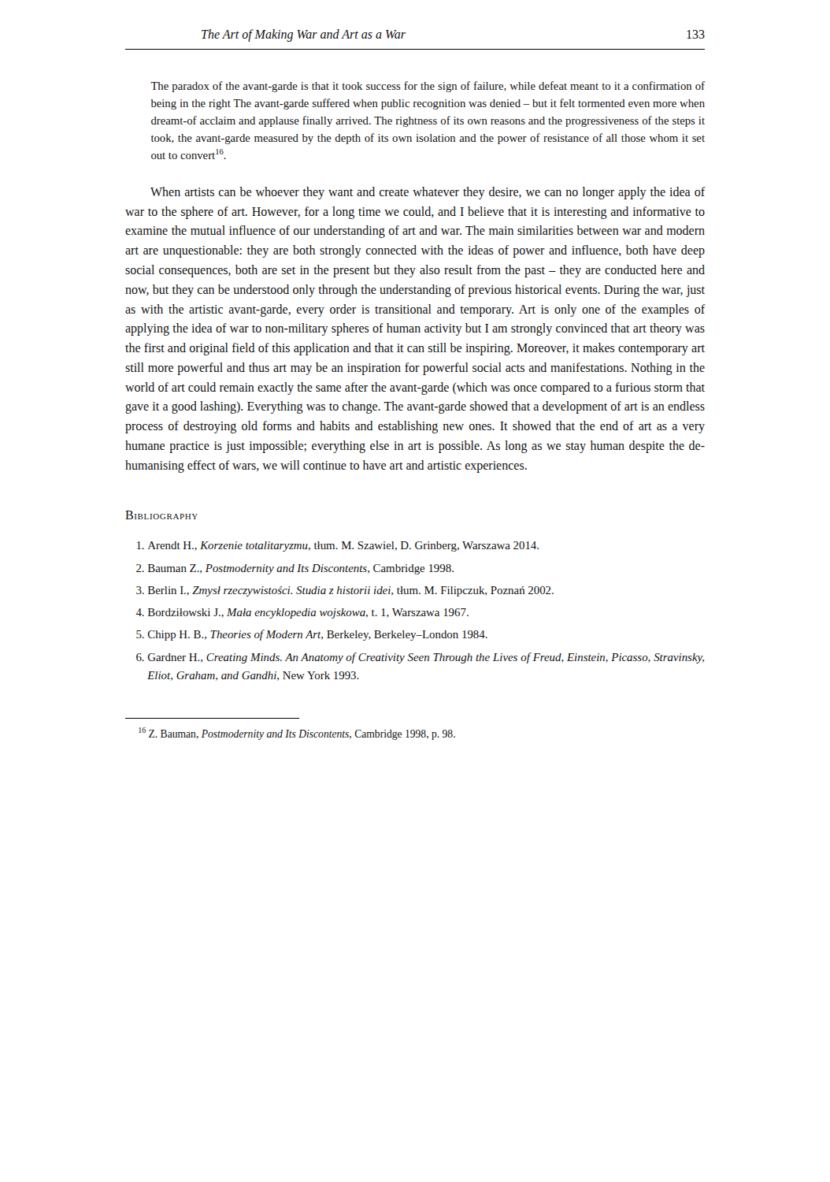The Art of Making War and Art as a War 133
The paradox of the avant-garde is that it took success for the sign of failure, while defeat meant to it a confirmation of being in the right The avant-garde suffered when public recognition was denied – but it felt tormented even more when dreamt-of acclaim and applause finally arrived. The rightness of its own reasons and the progressiveness of the steps it took, the avant-garde measured by the depth of its own isolation and the power of resistance of all those whom it set out to convert16.
When artists can be whoever they want and create whatever they desire, we can no longer apply the idea of war to the sphere of art. However, for a long time we could, and I believe that it is interesting and informative to examine the mutual influence of our understanding of art and war. The main similarities between war and modern art are unquestionable: they are both strongly connected with the ideas of power and influence, both have deep social consequences, both are set in the present but they also result from the past – they are conducted here and now, but they can be understood only through the understanding of previous historical events. During the war, just as with the artistic avant-garde, every order is transitional and temporary. Art is only one of the examples of applying the idea of war to non-military spheres of human activity but I am strongly convinced that art theory was the first and original field of this application and that it can still be inspiring. Moreover, it makes contemporary art still more powerful and thus art may be an inspiration for powerful social acts and manifestations. Nothing in the world of art could remain exactly the same after the avant-garde (which was once compared to a furious storm that gave it a good lashing). Everything was to change. The avant-garde showed that a development of art is an endless process of destroying old forms and habits and establishing new ones. It showed that the end of art as a very humane practice is just impossible; everything else in art is possible. As long as we stay human despite the de-humanising effect of wars, we will continue to have art and artistic experiences.
Bibliography
Arendt H., Korzenie totalitaryzmu, tłum. M. Szawiel, D. Grinberg, Warszawa 2014.
Bauman Z., Postmodernity and Its Discontents, Cambridge 1998.
Berlin I., Zmysł rzeczywistości. Studia z historii idei, tłum. M. Filipczuk, Poznań 2002.
Bordziłowski J., Mała encyklopedia wojskowa, t. 1, Warszawa 1967.
Chipp H. B., Theories of Modern Art, Berkeley, Berkeley–London 1984.
Gardner H., Creating Minds. An Anatomy of Creativity Seen Through the Lives of Freud, Einstein, Picasso, Stravinsky, Eliot, Graham, and Gandhi, New York 1993.
16 Z. Bauman, Postmodernity and Its Discontents, Cambridge 1998, p. 98.